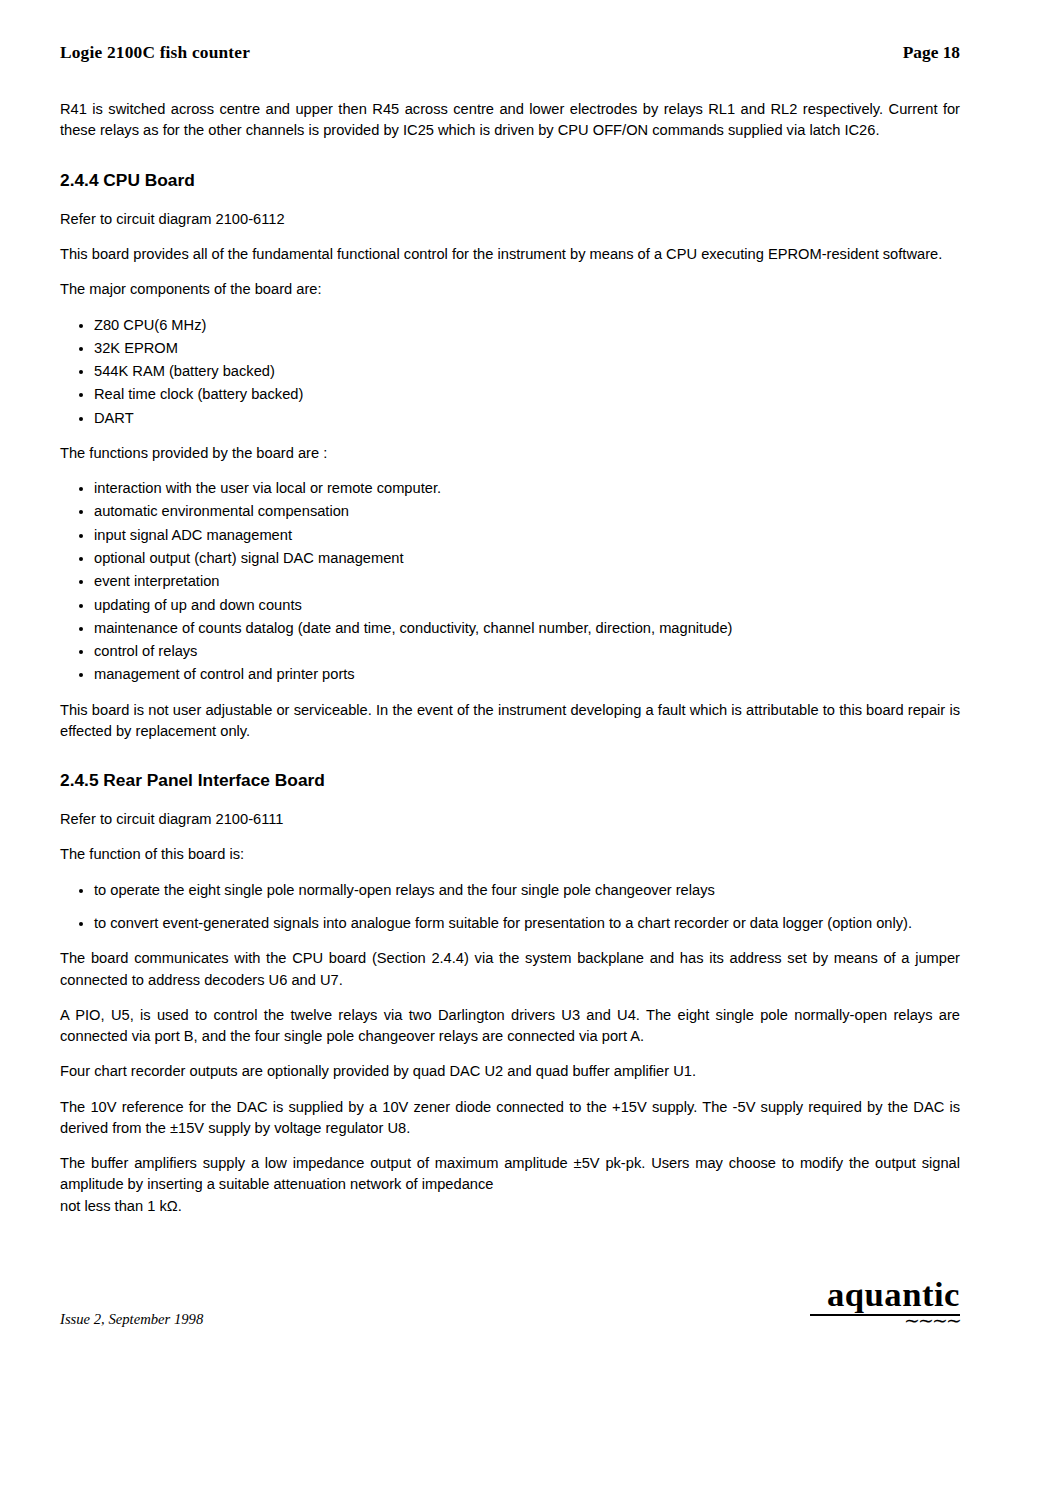Logie 2100C fish counter Page 18
R41 is switched across centre and upper then R45 across centre and lower electrodes by relays RL1 and RL2 respectively. Current for these relays as for the other channels is provided by IC25 which is driven by CPU OFF/ON commands supplied via latch IC26.
2.4.4 CPU Board
Refer to circuit diagram 2100-6112
This board provides all of the fundamental functional control for the instrument by means of a CPU executing EPROM-resident software.
The major components of the board are:
Z80 CPU(6 MHz)
32K EPROM
544K RAM (battery backed)
Real time clock (battery backed)
DART
The functions provided by the board are :
interaction with the user via local or remote computer.
automatic environmental compensation
input signal ADC management
optional output (chart) signal DAC management
event interpretation
updating of up and down counts
maintenance of counts datalog (date and time, conductivity, channel number, direction, magnitude)
control of relays
management of control and printer ports
This board is not user adjustable or serviceable. In the event of the instrument developing a fault which is attributable to this board repair is effected by replacement only.
2.4.5 Rear Panel Interface Board
Refer to circuit diagram 2100-6111
The function of this board is:
to operate the eight single pole normally-open relays and the four single pole changeover relays
to convert event-generated signals into analogue form suitable for presentation to a chart recorder or data logger (option only).
The board communicates with the CPU board (Section 2.4.4) via the system backplane and has its address set by means of a jumper connected to address decoders U6 and U7.
A PIO, U5, is used to control the twelve relays via two Darlington drivers U3 and U4. The eight single pole normally-open relays are connected via port B, and the four single pole changeover relays are connected via port A.
Four chart recorder outputs are optionally provided by quad DAC U2 and quad buffer amplifier U1.
The 10V reference for the DAC is supplied by a 10V zener diode connected to the +15V supply. The -5V supply required by the DAC is derived from the ±15V supply by voltage regulator U8.
The buffer amplifiers supply a low impedance output of maximum amplitude ±5V pk-pk. Users may choose to modify the output signal amplitude by inserting a suitable attenuation network of impedance
not less than 1 kΩ.
Issue 2, September 1998
aquantic
∼∼∼∼